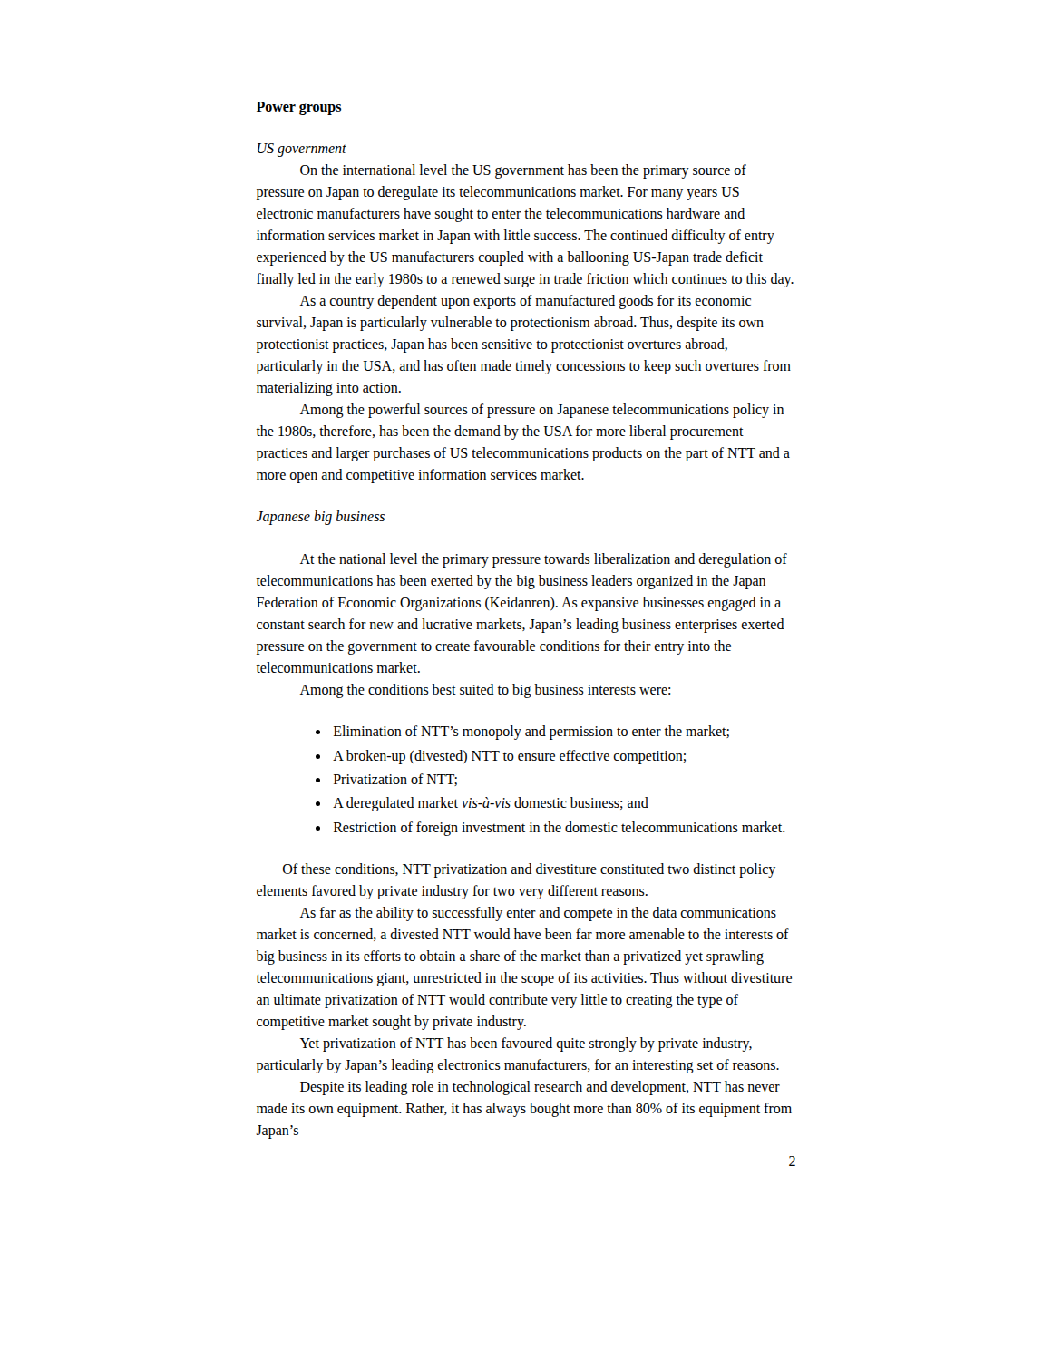Power groups
US government
On the international level the US government has been the primary source of pressure on Japan to deregulate its telecommunications market. For many years US electronic manufacturers have sought to enter the telecommunications hardware and information services market in Japan with little success. The continued difficulty of entry experienced by the US manufacturers coupled with a ballooning US-Japan trade deficit finally led in the early 1980s to a renewed surge in trade friction which continues to this day.
As a country dependent upon exports of manufactured goods for its economic survival, Japan is particularly vulnerable to protectionism abroad. Thus, despite its own protectionist practices, Japan has been sensitive to protectionist overtures abroad, particularly in the USA, and has often made timely concessions to keep such overtures from materializing into action.
Among the powerful sources of pressure on Japanese telecommunications policy in the 1980s, therefore, has been the demand by the USA for more liberal procurement practices and larger purchases of US telecommunications products on the part of NTT and a more open and competitive information services market.
Japanese big business
At the national level the primary pressure towards liberalization and deregulation of telecommunications has been exerted by the big business leaders organized in the Japan Federation of Economic Organizations (Keidanren). As expansive businesses engaged in a constant search for new and lucrative markets, Japan’s leading business enterprises exerted pressure on the government to create favourable conditions for their entry into the telecommunications market.
Among the conditions best suited to big business interests were:
Elimination of NTT’s monopoly and permission to enter the market;
A broken-up (divested) NTT to ensure effective competition;
Privatization of NTT;
A deregulated market vis-à-vis domestic business; and
Restriction of foreign investment in the domestic telecommunications market.
Of these conditions, NTT privatization and divestiture constituted two distinct policy elements favored by private industry for two very different reasons.
As far as the ability to successfully enter and compete in the data communications market is concerned, a divested NTT would have been far more amenable to the interests of big business in its efforts to obtain a share of the market than a privatized yet sprawling telecommunications giant, unrestricted in the scope of its activities. Thus without divestiture an ultimate privatization of NTT would contribute very little to creating the type of competitive market sought by private industry.
Yet privatization of NTT has been favoured quite strongly by private industry, particularly by Japan’s leading electronics manufacturers, for an interesting set of reasons.
Despite its leading role in technological research and development, NTT has never made its own equipment. Rather, it has always bought more than 80% of its equipment from Japan’s
2